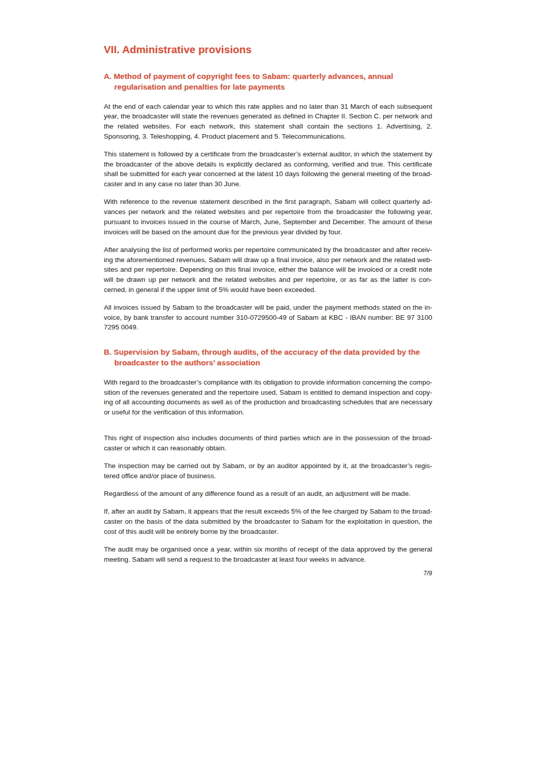VII. Administrative provisions
A. Method of payment of copyright fees to Sabam: quarterly advances, annual regularisation and penalties for late payments
At the end of each calendar year to which this rate applies and no later than 31 March of each subsequent year, the broadcaster will state the revenues generated as defined in Chapter II. Section C. per network and the related websites. For each network, this statement shall contain the sections 1. Advertising, 2. Sponsoring, 3. Teleshopping, 4. Product placement and 5. Telecommunications.
This statement is followed by a certificate from the broadcaster’s external auditor, in which the statement by the broadcaster of the above details is explicitly declared as conforming, verified and true. This certificate shall be submitted for each year concerned at the latest 10 days following the general meeting of the broadcaster and in any case no later than 30 June.
With reference to the revenue statement described in the first paragraph, Sabam will collect quarterly advances per network and the related websites and per repertoire from the broadcaster the following year, pursuant to invoices issued in the course of March, June, September and December. The amount of these invoices will be based on the amount due for the previous year divided by four.
After analysing the list of performed works per repertoire communicated by the broadcaster and after receiving the aforementioned revenues, Sabam will draw up a final invoice, also per network and the related websites and per repertoire. Depending on this final invoice, either the balance will be invoiced or a credit note will be drawn up per network and the related websites and per repertoire, or as far as the latter is concerned, in general if the upper limit of 5% would have been exceeded.
All invoices issued by Sabam to the broadcaster will be paid, under the payment methods stated on the invoice, by bank transfer to account number 310-0729500-49 of Sabam at KBC - IBAN number: BE 97 3100 7295 0049.
B. Supervision by Sabam, through audits, of the accuracy of the data provided by the broadcaster to the authors’ association
With regard to the broadcaster’s compliance with its obligation to provide information concerning the composition of the revenues generated and the repertoire used, Sabam is entitled to demand inspection and copying of all accounting documents as well as of the production and broadcasting schedules that are necessary or useful for the verification of this information.
This right of inspection also includes documents of third parties which are in the possession of the broadcaster or which it can reasonably obtain.
The inspection may be carried out by Sabam, or by an auditor appointed by it, at the broadcaster’s registered office and/or place of business.
Regardless of the amount of any difference found as a result of an audit, an adjustment will be made.
If, after an audit by Sabam, it appears that the result exceeds 5% of the fee charged by Sabam to the broadcaster on the basis of the data submitted by the broadcaster to Sabam for the exploitation in question, the cost of this audit will be entirely borne by the broadcaster.
The audit may be organised once a year, within six months of receipt of the data approved by the general meeting. Sabam will send a request to the broadcaster at least four weeks in advance.
7/9